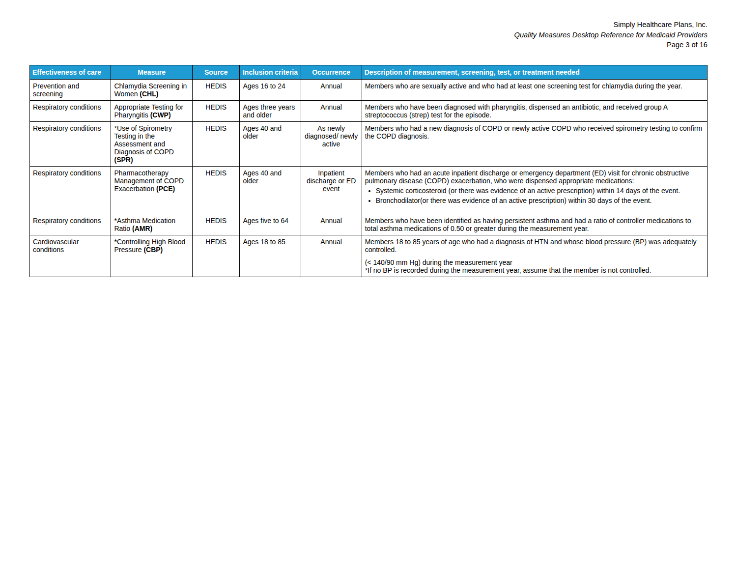Simply Healthcare Plans, Inc.
Quality Measures Desktop Reference for Medicaid Providers
Page 3 of 16
| Effectiveness of care | Measure | Source | Inclusion criteria | Occurrence | Description of measurement, screening, test, or treatment needed |
| --- | --- | --- | --- | --- | --- |
| Prevention and screening | Chlamydia Screening in Women (CHL) | HEDIS | Ages 16 to 24 | Annual | Members who are sexually active and who had at least one screening test for chlamydia during the year. |
| Respiratory conditions | Appropriate Testing for Pharyngitis (CWP) | HEDIS | Ages three years and older | Annual | Members who have been diagnosed with pharyngitis, dispensed an antibiotic, and received group A streptococcus (strep) test for the episode. |
| Respiratory conditions | *Use of Spirometry Testing in the Assessment and Diagnosis of COPD (SPR) | HEDIS | Ages 40 and older | As newly diagnosed/ newly active | Members who had a new diagnosis of COPD or newly active COPD who received spirometry testing to confirm the COPD diagnosis. |
| Respiratory conditions | Pharmacotherapy Management of COPD Exacerbation (PCE) | HEDIS | Ages 40 and older | Inpatient discharge or ED event | Members who had an acute inpatient discharge or emergency department (ED) visit for chronic obstructive pulmonary disease (COPD) exacerbation, who were dispensed appropriate medications: Systemic corticosteroid (or there was evidence of an active prescription) within 14 days of the event. Bronchodilator(or there was evidence of an active prescription) within 30 days of the event. |
| Respiratory conditions | *Asthma Medication Ratio (AMR) | HEDIS | Ages five to 64 | Annual | Members who have been identified as having persistent asthma and had a ratio of controller medications to total asthma medications of 0.50 or greater during the measurement year. |
| Cardiovascular conditions | *Controlling High Blood Pressure (CBP) | HEDIS | Ages 18 to 85 | Annual | Members 18 to 85 years of age who had a diagnosis of HTN and whose blood pressure (BP) was adequately controlled. (< 140/90 mm Hg) during the measurement year *If no BP is recorded during the measurement year, assume that the member is not controlled. |